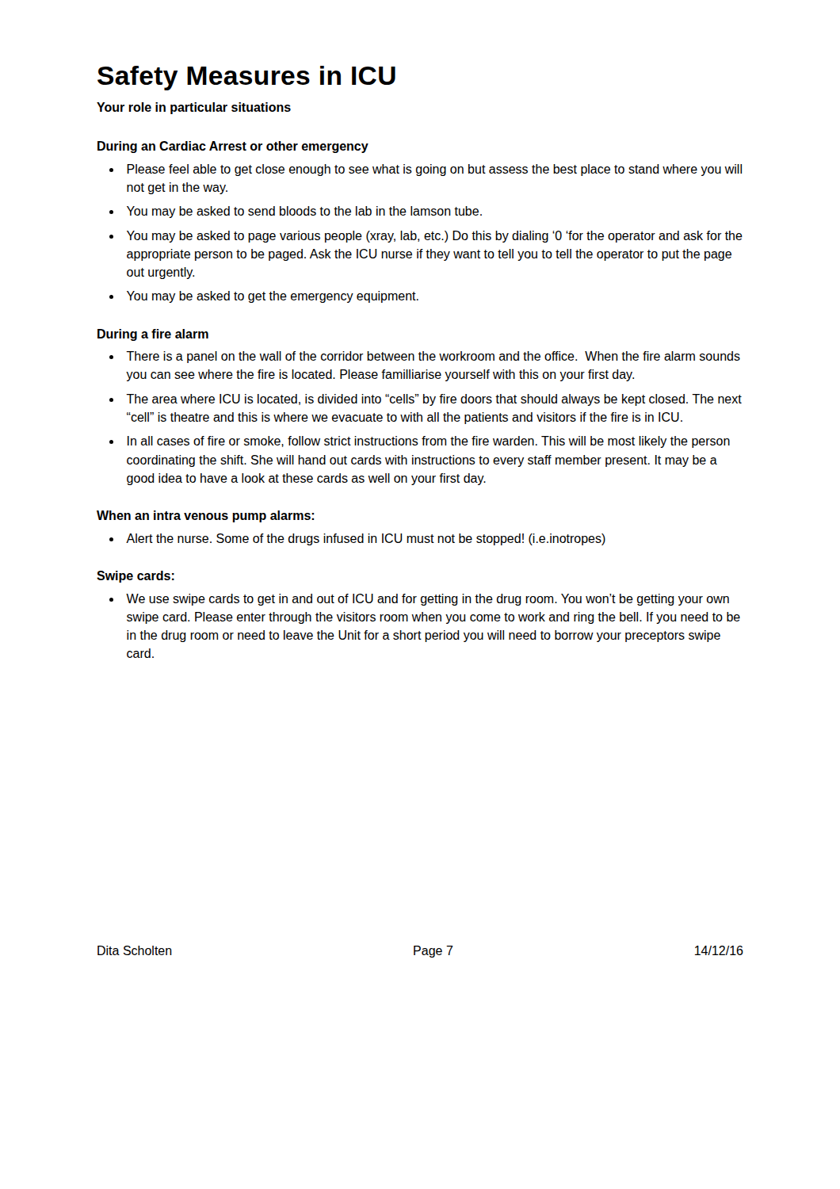Safety Measures in ICU
Your role in particular situations
During an Cardiac Arrest or other emergency
Please feel able to get close enough to see what is going on but assess the best place to stand where you will not get in the way.
You may be asked to send bloods to the lab in the lamson tube.
You may be asked to page various people (xray, lab, etc.) Do this by dialing ‘0 ‘for the operator and ask for the appropriate person to be paged. Ask the ICU nurse if they want to tell you to tell the operator to put the page out urgently.
You may be asked to get the emergency equipment.
During a fire alarm
There is a panel on the wall of the corridor between the workroom and the office. When the fire alarm sounds you can see where the fire is located. Please familliarise yourself with this on your first day.
The area where ICU is located, is divided into “cells” by fire doors that should always be kept closed. The next “cell” is theatre and this is where we evacuate to with all the patients and visitors if the fire is in ICU.
In all cases of fire or smoke, follow strict instructions from the fire warden. This will be most likely the person coordinating the shift. She will hand out cards with instructions to every staff member present. It may be a good idea to have a look at these cards as well on your first day.
When an intra venous pump alarms:
Alert the nurse. Some of the drugs infused in ICU must not be stopped! (i.e.inotropes)
Swipe cards:
We use swipe cards to get in and out of ICU and for getting in the drug room. You won’t be getting your own swipe card. Please enter through the visitors room when you come to work and ring the bell. If you need to be in the drug room or need to leave the Unit for a short period you will need to borrow your preceptors swipe card.
Dita Scholten Page 7 14/12/16